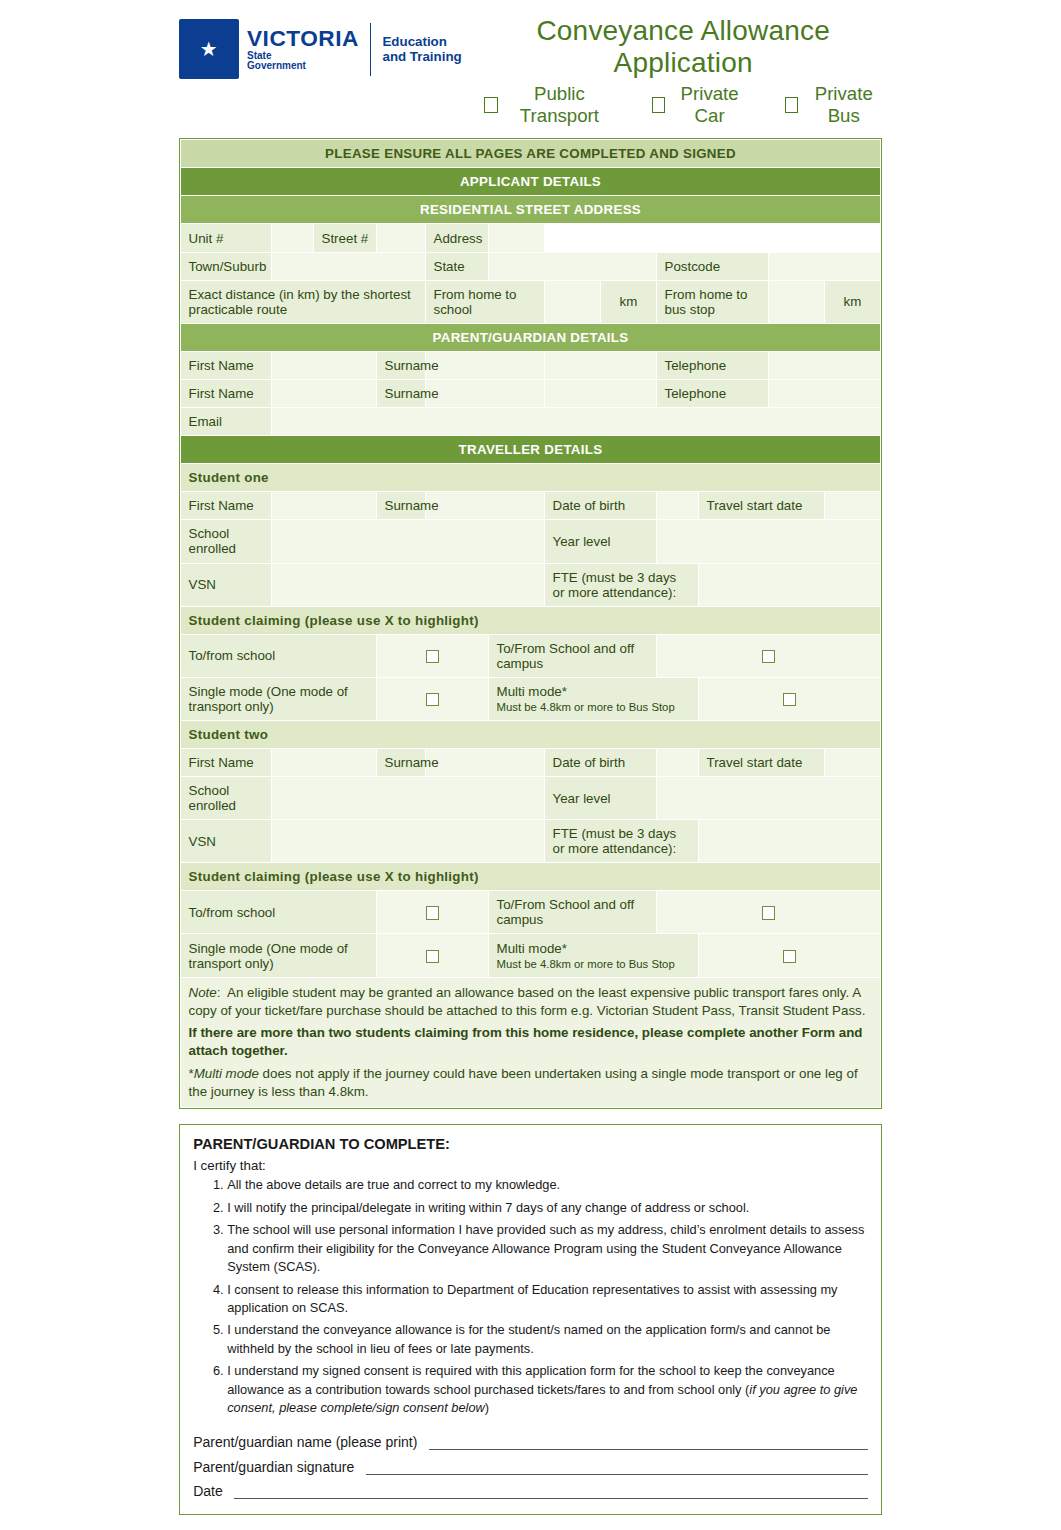★
VICTORIA
State
Government
Education
and Training
Conveyance Allowance Application
Public Transport Private Car Private Bus
| PLEASE ENSURE ALL PAGES ARE COMPLETED AND SIGNED |
| APPLICANT DETAILS |
| RESIDENTIAL STREET ADDRESS |
| Unit # | | Street # | | Address | | |
| Town/Suburb | | State | | Postcode | |
| Exact distance (in km) by the shortest practicable route | From home to school | | km | From home to bus stop | | km |
| PARENT/GUARDIAN DETAILS |
| First Name | | Surname | | | Telephone | |
| First Name | | Surname | | | Telephone | |
| Email | |
| TRAVELLER DETAILS |
| Student one |
| First Name | | Surname | | Date of birth | | Travel start date | |
| School enrolled | | Year level | |
| VSN | | FTE (must be 3 days or more attendance): | |
| Student claiming (please use X to highlight) |
| To/from school | | To/From School and off campus | |
| Single mode (One mode of transport only) | | Multi mode* Must be 4.8km or more to Bus Stop | |
| Student two |
| First Name | | Surname | | Date of birth | | Travel start date | |
| School enrolled | | Year level | |
| VSN | | FTE (must be 3 days or more attendance): | |
| Student claiming (please use X to highlight) |
| To/from school | | To/From School and off campus | |
| Single mode (One mode of transport only) | | Multi mode* Must be 4.8km or more to Bus Stop | |
| Note : An eligible student may be granted an allowance based on the least expensive public transport fares only. A copy of your ticket/fare purchase should be attached to this form e.g. Victorian Student Pass, Transit Student Pass. If there are more than two students claiming from this home residence, please complete another Form and attach together. * Multi mode does not apply if the journey could have been undertaken using a single mode transport or one leg of the journey is less than 4.8km. |
PARENT/GUARDIAN TO COMPLETE:
I certify that:
All the above details are true and correct to my knowledge.
I will notify the principal/delegate in writing within 7 days of any change of address or school.
The school will use personal information I have provided such as my address, child’s enrolment details to assess and confirm their eligibility for the Conveyance Allowance Program using the Student Conveyance Allowance System (SCAS).
I consent to release this information to Department of Education representatives to assist with assessing my application on SCAS.
I understand the conveyance allowance is for the student/s named on the application form/s and cannot be withheld by the school in lieu of fees or late payments.
I understand my signed consent is required with this application form for the school to keep the conveyance allowance as a contribution towards school purchased tickets/fares to and from school only (if you agree to give consent, please complete/sign consent below)
Parent/guardian name (please print)
Parent/guardian signature
Date